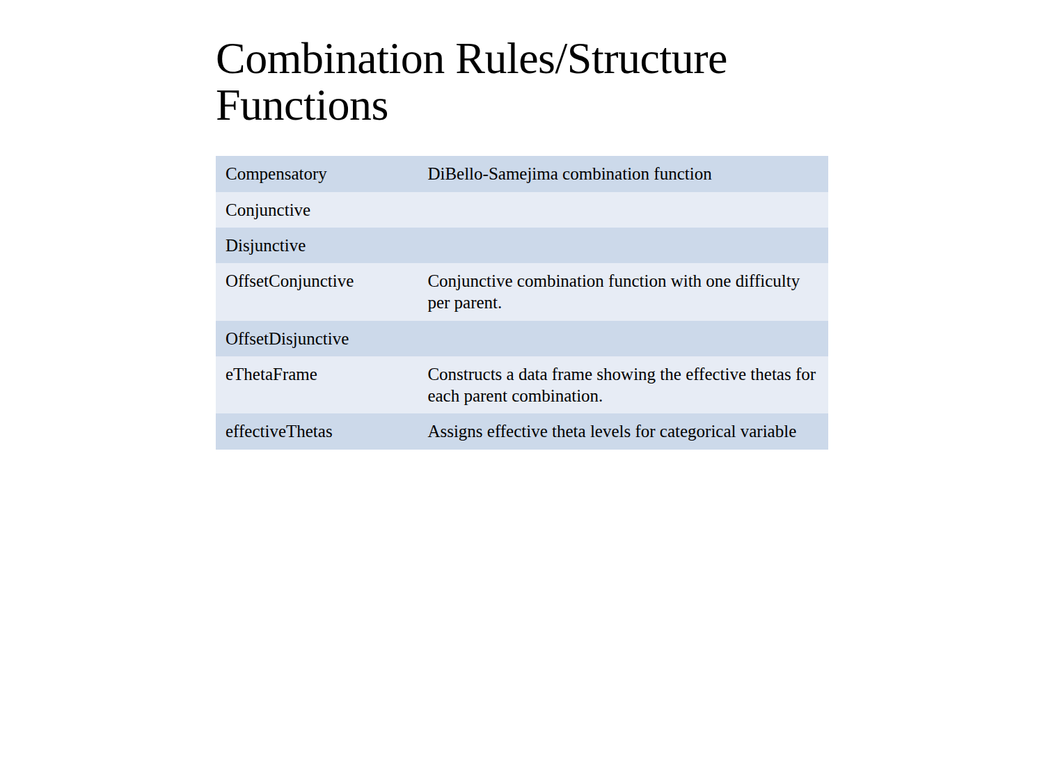Combination Rules/Structure Functions
| Compensatory | DiBello-Samejima combination function |
| Conjunctive | |
| Disjunctive | |
| OffsetConjunctive | Conjunctive combination function with one difficulty per parent. |
| OffsetDisjunctive | |
| eThetaFrame | Constructs a data frame showing the effective thetas for each parent combination. |
| effectiveThetas | Assigns effective theta levels for categorical variable |